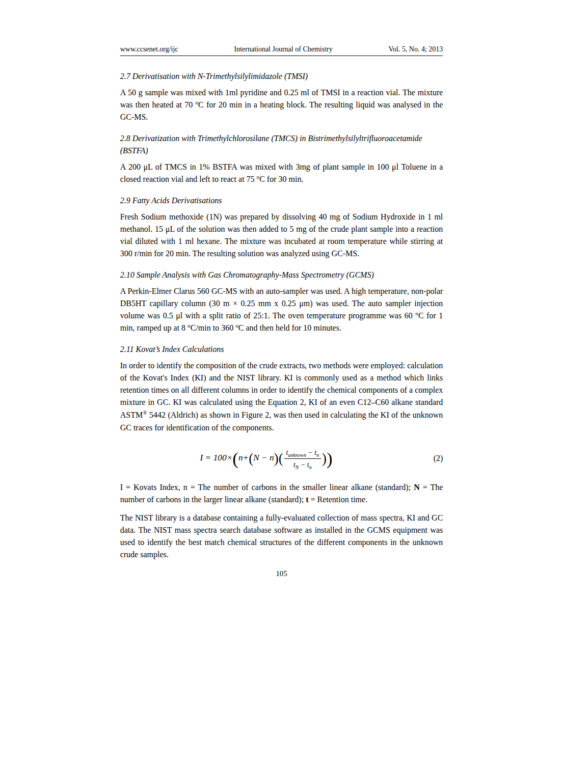www.ccsenet.org/ijc International Journal of Chemistry Vol. 5, No. 4; 2013
2.7 Derivatisation with N-Trimethylsilylimidazole (TMSI)
A 50 g sample was mixed with 1ml pyridine and 0.25 ml of TMSI in a reaction vial. The mixture was then heated at 70 oC for 20 min in a heating block. The resulting liquid was analysed in the GC-MS.
2.8 Derivatization with Trimethylchlorosilane (TMCS) in Bistrimethylsilyltrifluoroacetamide (BSTFA)
A 200 μL of TMCS in 1% BSTFA was mixed with 3mg of plant sample in 100 μl Toluene in a closed reaction vial and left to react at 75 oC for 30 min.
2.9 Fatty Acids Derivatisations
Fresh Sodium methoxide (1N) was prepared by dissolving 40 mg of Sodium Hydroxide in 1 ml methanol. 15 μL of the solution was then added to 5 mg of the crude plant sample into a reaction vial diluted with 1 ml hexane. The mixture was incubated at room temperature while stirring at 300 r/min for 20 min. The resulting solution was analyzed using GC-MS.
2.10 Sample Analysis with Gas Chromatography-Mass Spectrometry (GCMS)
A Perkin-Elmer Clarus 560 GC-MS with an auto-sampler was used. A high temperature, non-polar DB5HT capillary column (30 m × 0.25 mm x 0.25 μm) was used. The auto sampler injection volume was 0.5 μl with a split ratio of 25:1. The oven temperature programme was 60 oC for 1 min, ramped up at 8 oC/min to 360 oC and then held for 10 minutes.
2.11 Kovat’s Index Calculations
In order to identify the composition of the crude extracts, two methods were employed: calculation of the Kovat's Index (KI) and the NIST library. KI is commonly used as a method which links retention times on all different columns in order to identify the chemical components of a complex mixture in GC. KI was calculated using the Equation 2, KI of an even C12–C60 alkane standard ASTM® 5442 (Aldrich) as shown in Figure 2, was then used in calculating the KI of the unknown GC traces for identification of the components.
I = 100×(n+(N − n)(tunknown − tn tN − tn))
(2)
I = Kovats Index, n = The number of carbons in the smaller linear alkane (standard); N = The number of carbons in the larger linear alkane (standard); t = Retention time.
The NIST library is a database containing a fully-evaluated collection of mass spectra, KI and GC data. The NIST mass spectra search database software as installed in the GCMS equipment was used to identify the best match chemical structures of the different components in the unknown crude samples.
105